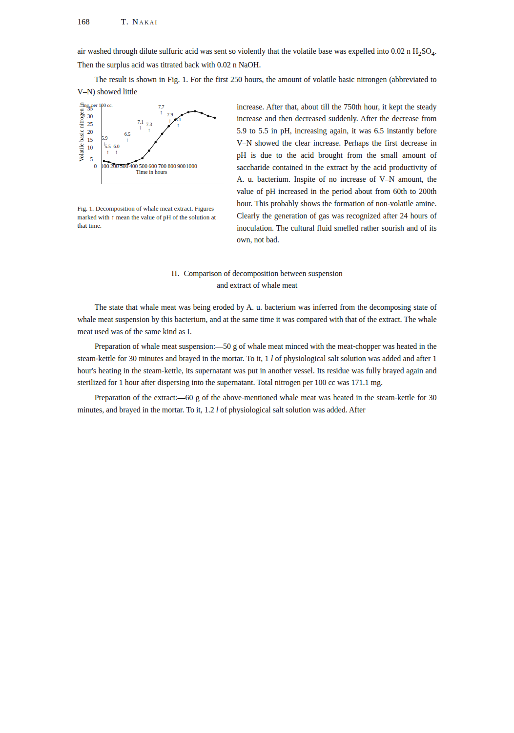168 T. Nakai
air washed through dilute sulfuric acid was sent so violently that the volatile base was expelled into 0.02 n H2SO4. Then the surplus acid was titrated back with 0.02 n NaOH.
The result is shown in Fig. 1. For the first 250 hours, the amount of volatile basic nitrongen (abbreviated to V–N) showed little
mg. per 100 cc. Volatile basic nitrogen in 35 30 25 20 15 10 5
5.9 5.5 6.0 6.5 7.1 7.3 7.7 7.9 8.1
0 100 200 300 400 500 600 700 800 900 1000 Time in hours
Fig. 1. Decomposition of whale meat extract. Figures marked with ↑ mean the value of pH of the solution at that time.
increase. After that, about till the 750th hour, it kept the steady increase and then decreased suddenly. After the decrease from 5.9 to 5.5 in pH, increasing again, it was 6.5 instantly before V–N showed the clear increase. Perhaps the first decrease in pH is due to the acid brought from the small amount of saccharide contained in the extract by the acid productivity of A. u. bacterium. Inspite of no increase of V–N amount, the value of pH increased in the period about from 60th to 200th hour. This probably shows the formation of non-volatile amine. Clearly the generation of gas was recognized after 24 hours of inoculation. The cultural fluid smelled rather sourish and of its own, not bad.
II. Comparison of decomposition between suspension
and extract of whale meat
The state that whale meat was being eroded by A. u. bacterium was inferred from the decomposing state of whale meat suspension by this bacterium, and at the same time it was compared with that of the extract. The whale meat used was of the same kind as I.
Preparation of whale meat suspension:—50 g of whale meat minced with the meat-chopper was heated in the steam-kettle for 30 minutes and brayed in the mortar. To it, 1 l of physiological salt solution was added and after 1 hour's heating in the steam-kettle, its supernatant was put in another vessel. Its residue was fully brayed again and sterilized for 1 hour after dispersing into the supernatant. Total nitrogen per 100 cc was 171.1 mg.
Preparation of the extract:—60 g of the above-mentioned whale meat was heated in the steam-kettle for 30 minutes, and brayed in the mortar. To it, 1.2 l of physiological salt solution was added. After